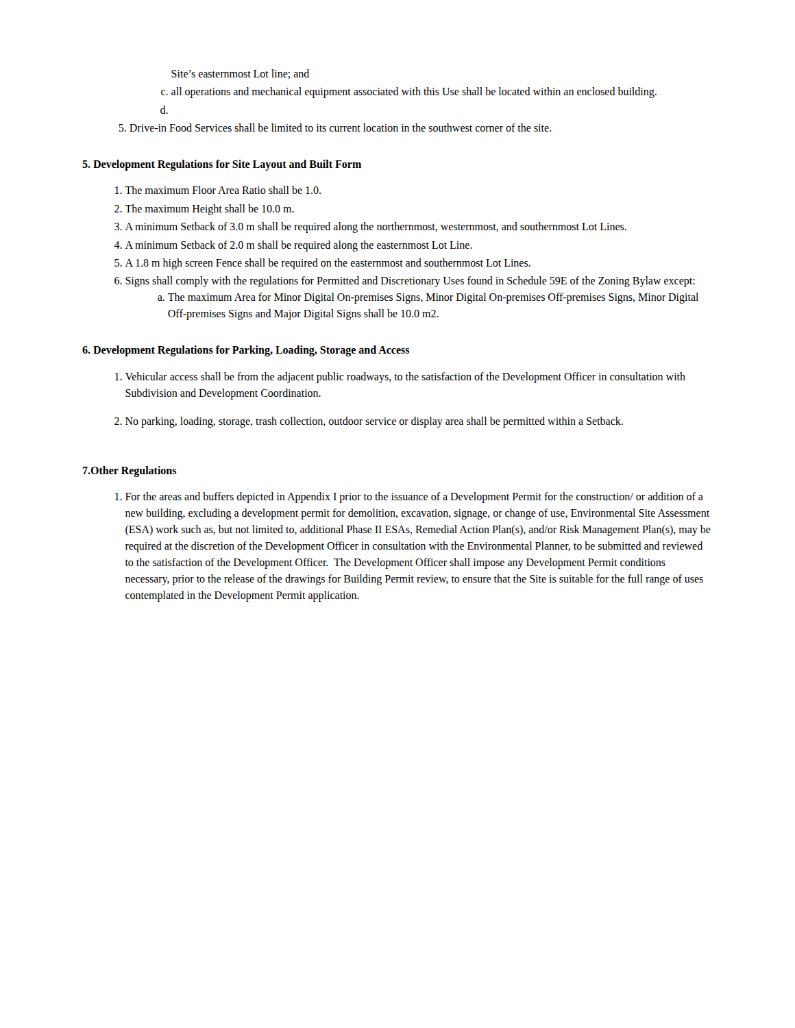Site’s easternmost Lot line; and
all operations and mechanical equipment associated with this Use shall be located within an enclosed building.
5. Drive-in Food Services shall be limited to its current location in the southwest corner of the site.
5. Development Regulations for Site Layout and Built Form
The maximum Floor Area Ratio shall be 1.0.
The maximum Height shall be 10.0 m.
A minimum Setback of 3.0 m shall be required along the northernmost, westernmost, and southernmost Lot Lines.
A minimum Setback of 2.0 m shall be required along the easternmost Lot Line.
A 1.8 m high screen Fence shall be required on the easternmost and southernmost Lot Lines.
Signs shall comply with the regulations for Permitted and Discretionary Uses found in Schedule 59E of the Zoning Bylaw except:
The maximum Area for Minor Digital On-premises Signs, Minor Digital On-premises Off-premises Signs, Minor Digital Off-premises Signs and Major Digital Signs shall be 10.0 m2.
6. Development Regulations for Parking, Loading, Storage and Access
Vehicular access shall be from the adjacent public roadways, to the satisfaction of the Development Officer in consultation with Subdivision and Development Coordination.
No parking, loading, storage, trash collection, outdoor service or display area shall be permitted within a Setback.
7.Other Regulations
For the areas and buffers depicted in Appendix I prior to the issuance of a Development Permit for the construction/ or addition of a new building, excluding a development permit for demolition, excavation, signage, or change of use, Environmental Site Assessment (ESA) work such as, but not limited to, additional Phase II ESAs, Remedial Action Plan(s), and/or Risk Management Plan(s), may be required at the discretion of the Development Officer in consultation with the Environmental Planner, to be submitted and reviewed to the satisfaction of the Development Officer. The Development Officer shall impose any Development Permit conditions necessary, prior to the release of the drawings for Building Permit review, to ensure that the Site is suitable for the full range of uses contemplated in the Development Permit application.